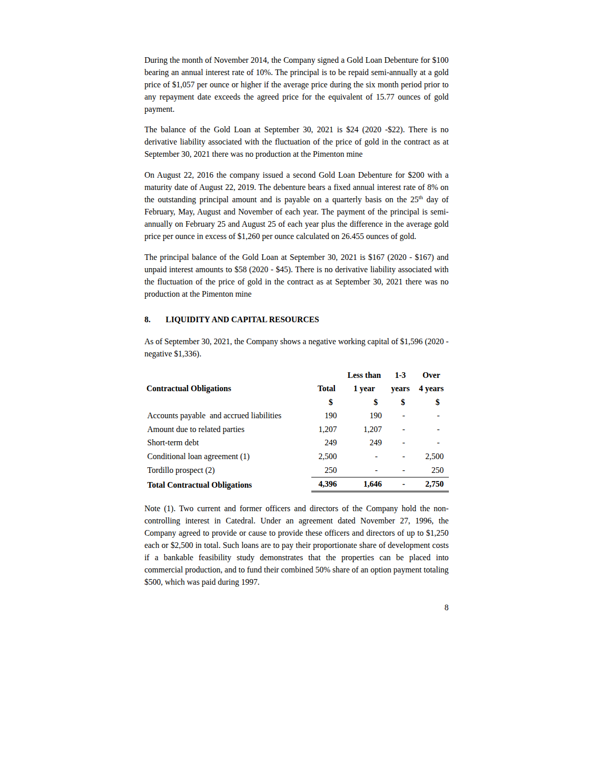During the month of November 2014, the Company signed a Gold Loan Debenture for $100 bearing an annual interest rate of 10%. The principal is to be repaid semi-annually at a gold price of $1,057 per ounce or higher if the average price during the six month period prior to any repayment date exceeds the agreed price for the equivalent of 15.77 ounces of gold payment.
The balance of the Gold Loan at September 30, 2021 is $24 (2020 -$22). There is no derivative liability associated with the fluctuation of the price of gold in the contract as at September 30, 2021 there was no production at the Pimenton mine
On August 22, 2016 the company issued a second Gold Loan Debenture for $200 with a maturity date of August 22, 2019. The debenture bears a fixed annual interest rate of 8% on the outstanding principal amount and is payable on a quarterly basis on the 25th day of February, May, August and November of each year. The payment of the principal is semi-annually on February 25 and August 25 of each year plus the difference in the average gold price per ounce in excess of $1,260 per ounce calculated on 26.455 ounces of gold.
The principal balance of the Gold Loan at September 30, 2021 is $167 (2020 - $167) and unpaid interest amounts to $58 (2020 - $45). There is no derivative liability associated with the fluctuation of the price of gold in the contract as at September 30, 2021 there was no production at the Pimenton mine
8. Liquidity and Capital Resources
As of September 30, 2021, the Company shows a negative working capital of $1,596 (2020 - negative $1,336).
| | | Less than | 1-3 | Over |
| --- | --- | --- | --- | --- |
| Contractual Obligations | Total | 1 year | years | 4 years |
| | $ | $ | $ | $ |
| Accounts payable and accrued liabilities | 190 | 190 | - | - |
| Amount due to related parties | 1,207 | 1,207 | - | - |
| Short-term debt | 249 | 249 | - | - |
| Conditional loan agreement (1) | 2,500 | - | - | 2,500 |
| Tordillo prospect (2) | 250 | - | - | 250 |
| Total Contractual Obligations | 4,396 | 1,646 | - | 2,750 |
Note (1). Two current and former officers and directors of the Company hold the non-controlling interest in Catedral. Under an agreement dated November 27, 1996, the Company agreed to provide or cause to provide these officers and directors of up to $1,250 each or $2,500 in total. Such loans are to pay their proportionate share of development costs if a bankable feasibility study demonstrates that the properties can be placed into commercial production, and to fund their combined 50% share of an option payment totaling $500, which was paid during 1997.
8